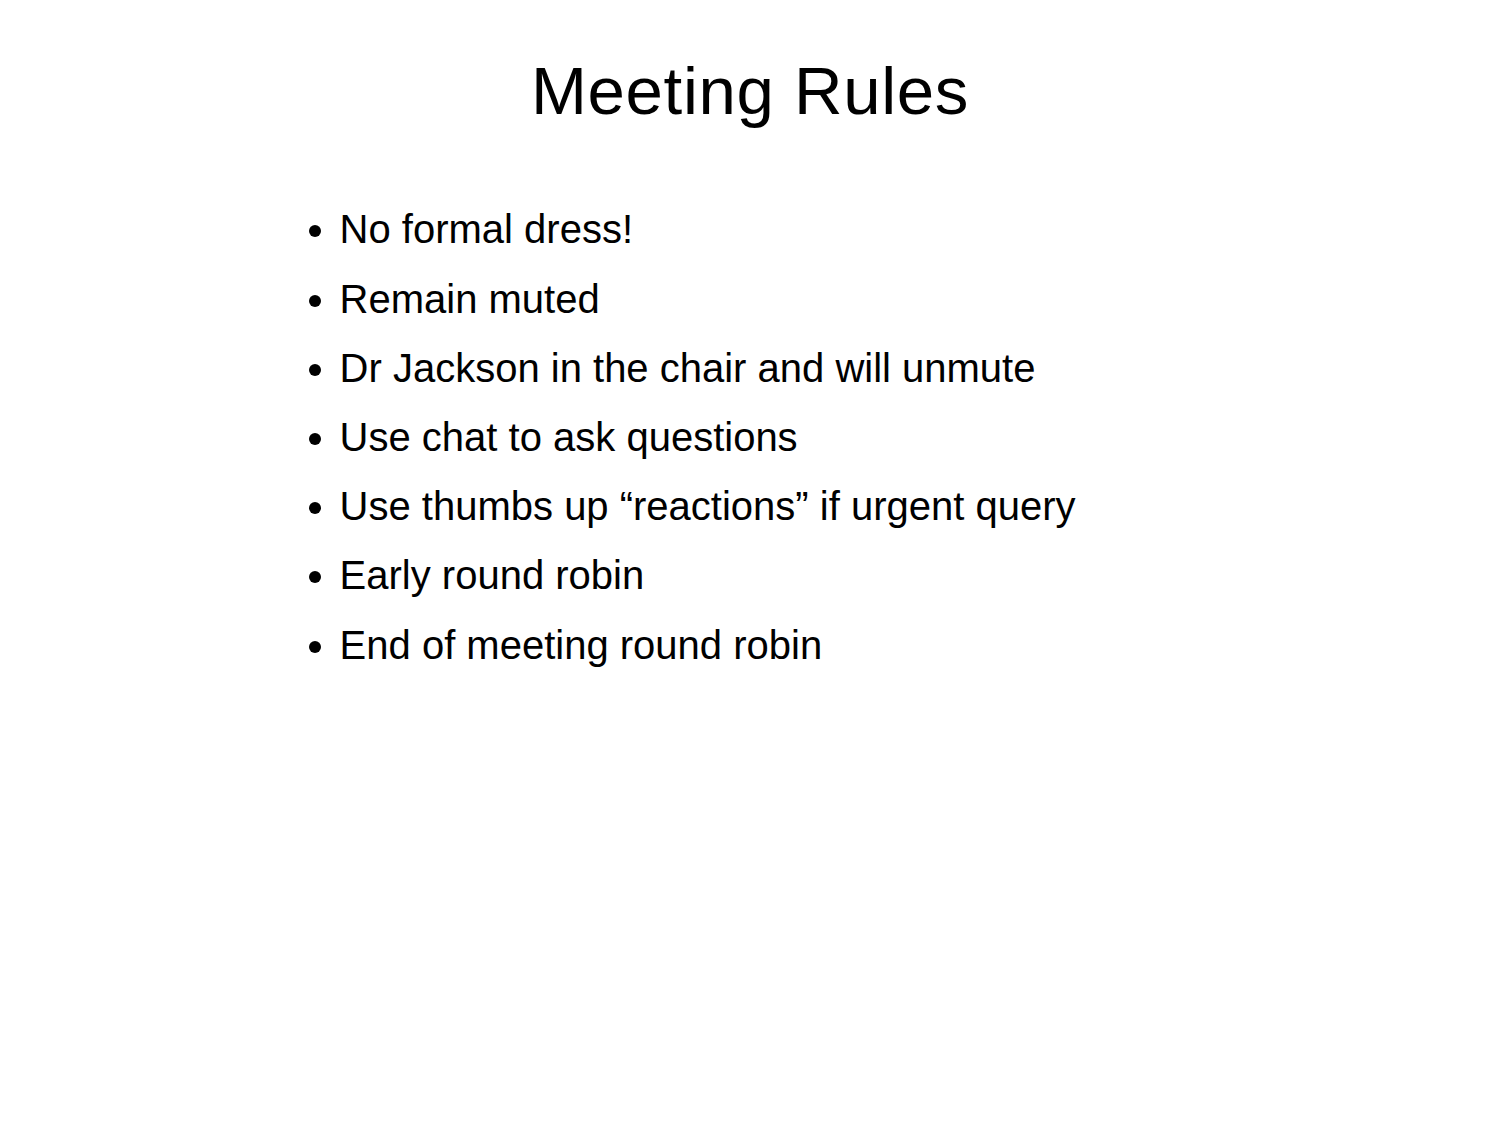Meeting Rules
No formal dress!
Remain muted
Dr Jackson in the chair and will unmute
Use chat to ask questions
Use thumbs up “reactions” if urgent query
Early round robin
End of meeting round robin